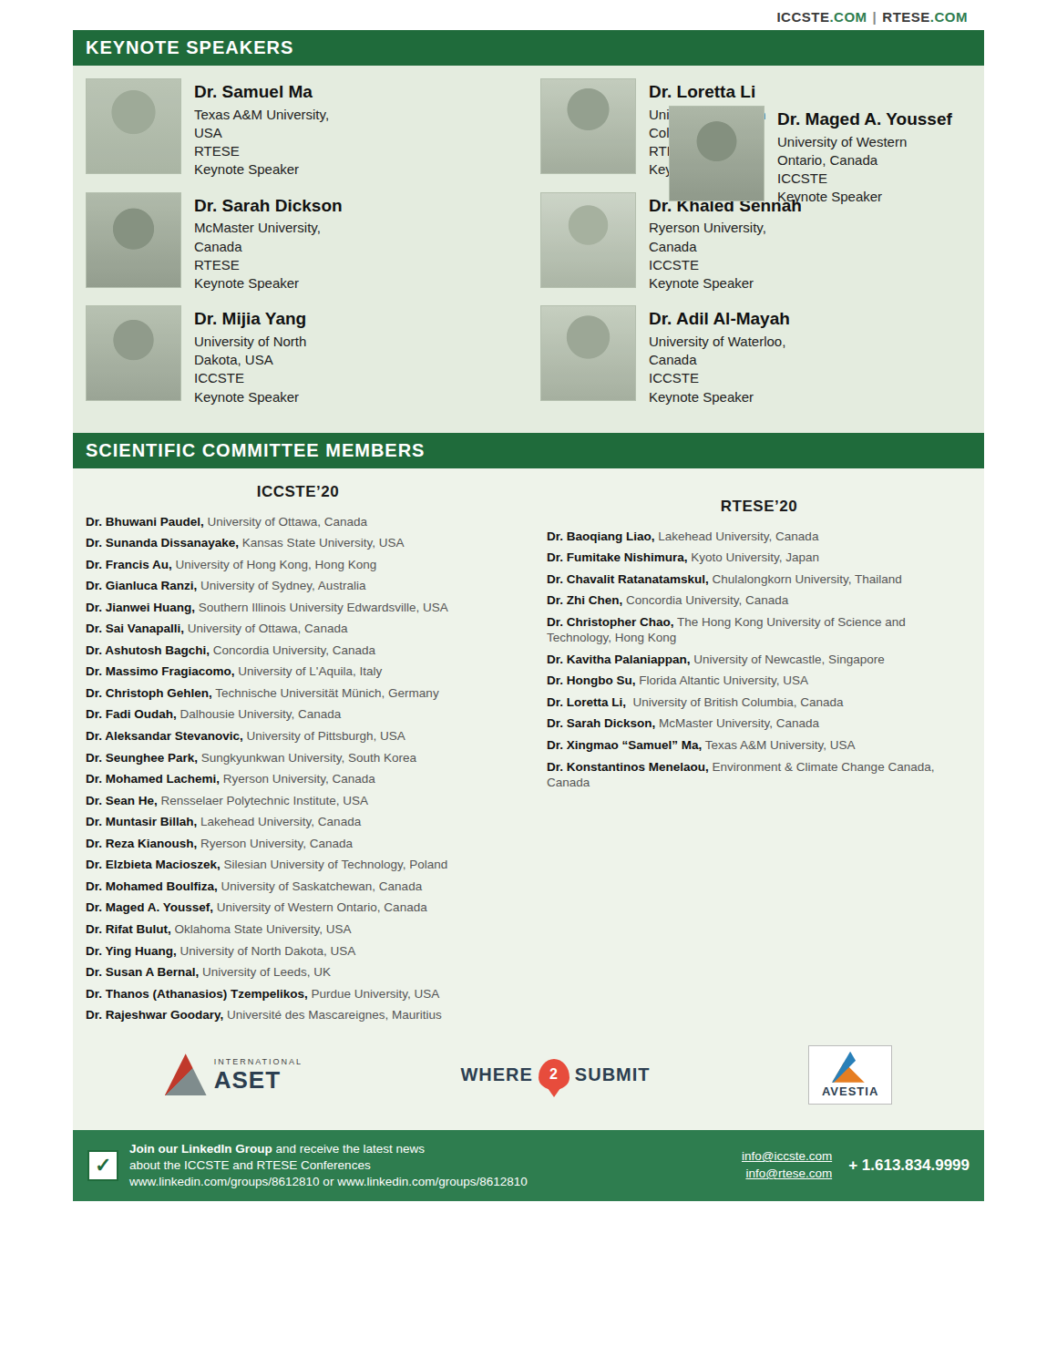ICCSTE.COM|RTESE.COM
KEYNOTE SPEAKERS
Dr. Samuel Ma
Texas A&M University,
USA
RTESE
Keynote Speaker
Dr. Sarah Dickson
McMaster University,
Canada
RTESE
Keynote Speaker
Dr. Mijia Yang
University of North
Dakota, USA
ICCSTE
Keynote Speaker
Dr. Loretta Li
University of British
Columbia, Canada
RTESE
Keynote Speaker
Dr. Khaled Sennah
Ryerson University,
Canada
ICCSTE
Keynote Speaker
Dr. Adil Al-Mayah
University of Waterloo,
Canada
ICCSTE
Keynote Speaker
Dr. Maged A. Youssef
University of Western
Ontario, Canada
ICCSTE
Keynote Speaker
SCIENTIFIC COMMITTEE MEMBERS
ICCSTE’20
Dr. Bhuwani Paudel, University of Ottawa, Canada
Dr. Sunanda Dissanayake, Kansas State University, USA
Dr. Francis Au, University of Hong Kong, Hong Kong
Dr. Gianluca Ranzi, University of Sydney, Australia
Dr. Jianwei Huang, Southern Illinois University Edwardsville, USA
Dr. Sai Vanapalli, University of Ottawa, Canada
Dr. Ashutosh Bagchi, Concordia University, Canada
Dr. Massimo Fragiacomo, University of L'Aquila, Italy
Dr. Christoph Gehlen, Technische Universität Münich, Germany
Dr. Fadi Oudah, Dalhousie University, Canada
Dr. Aleksandar Stevanovic, University of Pittsburgh, USA
Dr. Seunghee Park, Sungkyunkwan University, South Korea
Dr. Mohamed Lachemi, Ryerson University, Canada
Dr. Sean He, Rensselaer Polytechnic Institute, USA
Dr. Muntasir Billah, Lakehead University, Canada
Dr. Reza Kianoush, Ryerson University, Canada
Dr. Elzbieta Macioszek, Silesian University of Technology, Poland
Dr. Mohamed Boulfiza, University of Saskatchewan, Canada
Dr. Maged A. Youssef, University of Western Ontario, Canada
Dr. Rifat Bulut, Oklahoma State University, USA
Dr. Ying Huang, University of North Dakota, USA
Dr. Susan A Bernal, University of Leeds, UK
Dr. Thanos (Athanasios) Tzempelikos, Purdue University, USA
Dr. Rajeshwar Goodary, Université des Mascareignes, Mauritius
RTESE’20
Dr. Baoqiang Liao, Lakehead University, Canada
Dr. Fumitake Nishimura, Kyoto University, Japan
Dr. Chavalit Ratanatamskul, Chulalongkorn University, Thailand
Dr. Zhi Chen, Concordia University, Canada
Dr. Christopher Chao, The Hong Kong University of Science and Technology, Hong Kong
Dr. Kavitha Palaniappan, University of Newcastle, Singapore
Dr. Hongbo Su, Florida Altantic University, USA
Dr. Loretta Li, University of British Columbia, Canada
Dr. Sarah Dickson, McMaster University, Canada
Dr. Xingmao “Samuel” Ma, Texas A&M University, USA
Dr. Konstantinos Menelaou, Environment & Climate Change Canada, Canada
INTERNATIONAL ASET
WHERE 2 SUBMIT
AVESTIA
✓
Join our LinkedIn Group and receive the latest news
about the ICCSTE and RTESE Conferences
www.linkedin.com/groups/8612810 or www.linkedin.com/groups/8612810
info@iccste.com
info@rtese.com
+ 1.613.834.9999